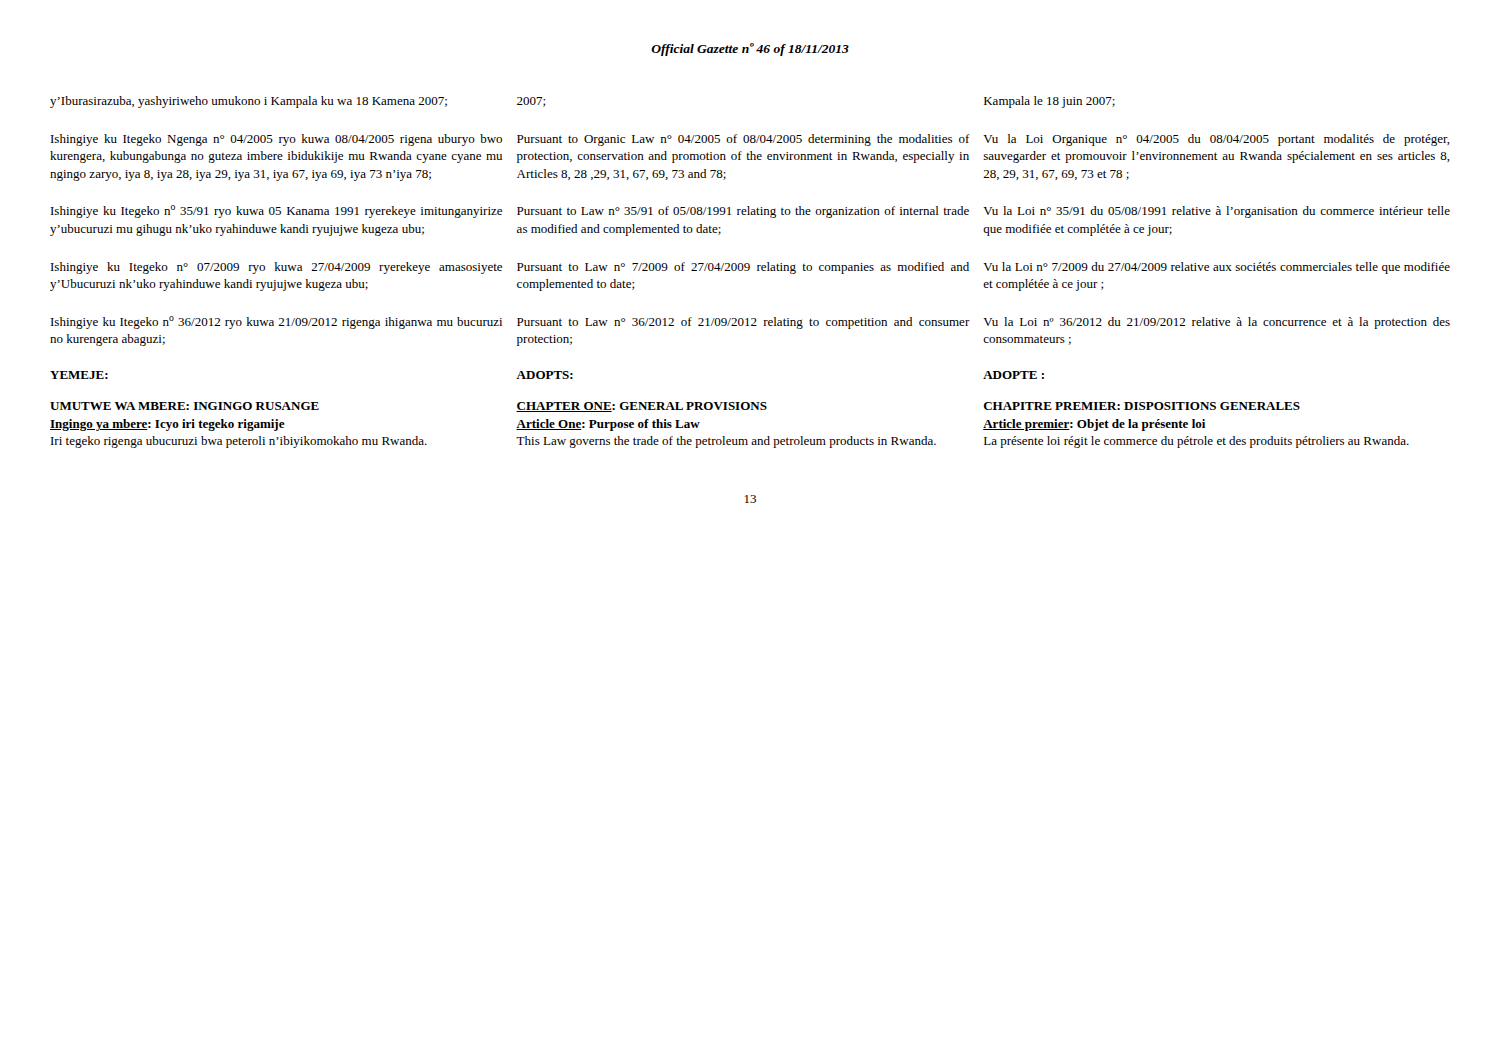Official Gazette nº 46 of 18/11/2013
| y’Iburasirazuba, yashyiriweho umukono i Kampala ku wa 18 Kamena 2007; Ishingiye ku Itegeko Ngenga n° 04/2005 ryo kuwa 08/04/2005 rigena uburyo bwo kurengera, kubungabunga no guteza imbere ibidukikije mu Rwanda cyane cyane mu ngingo zaryo, iya 8, iya 28, iya 29, iya 31, iya 67, iya 69, iya 73 n’iya 78; Ishingiye ku Itegeko n o 35/91 ryo kuwa 05 Kanama 1991 ryerekeye imitunganyirize y’ubucuruzi mu gihugu nk’uko ryahinduwe kandi ryujujwe kugeza ubu; Ishingiye ku Itegeko n° 07/2009 ryo kuwa 27/04/2009 ryerekeye amasosiyete y’Ubucuruzi nk’uko ryahinduwe kandi ryujujwe kugeza ubu; Ishingiye ku Itegeko n o 36/2012 ryo kuwa 21/09/2012 rigenga ihiganwa mu bucuruzi no kurengera abaguzi; | 2007; Pursuant to Organic Law n° 04/2005 of 08/04/2005 determining the modalities of protection, conservation and promotion of the environment in Rwanda, especially in Articles 8, 28 ,29, 31, 67, 69, 73 and 78; Pursuant to Law n° 35/91 of 05/08/1991 relating to the organization of internal trade as modified and complemented to date; Pursuant to Law n° 7/2009 of 27/04/2009 relating to companies as modified and complemented to date; Pursuant to Law n° 36/2012 of 21/09/2012 relating to competition and consumer protection; | Kampala le 18 juin 2007; Vu la Loi Organique n° 04/2005 du 08/04/2005 portant modalités de protéger, sauvegarder et promouvoir l’environnement au Rwanda spécialement en ses articles 8, 28, 29, 31, 67, 69, 73 et 78 ; Vu la Loi n° 35/91 du 05/08/1991 relative à l’organisation du commerce intérieur telle que modifiée et complétée à ce jour; Vu la Loi n° 7/2009 du 27/04/2009 relative aux sociétés commerciales telle que modifiée et complétée à ce jour ; Vu la Loi nº 36/2012 du 21/09/2012 relative à la concurrence et à la protection des consommateurs ; |
| YEMEJE: | ADOPTS: | ADOPTE : |
| UMUTWE WA MBERE: INGINGO RUSANGE | CHAPTER ONE : GENERAL PROVISIONS | CHAPITRE PREMIER: DISPOSITIONS GENERALES |
| Ingingo ya mbere : Icyo iri tegeko rigamije | Article One : Purpose of this Law | Article premier : Objet de la présente loi |
| Iri tegeko rigenga ubucuruzi bwa peteroli n’ibiyikomokaho mu Rwanda. | This Law governs the trade of the petroleum and petroleum products in Rwanda. | La présente loi régit le commerce du pétrole et des produits pétroliers au Rwanda. |
13